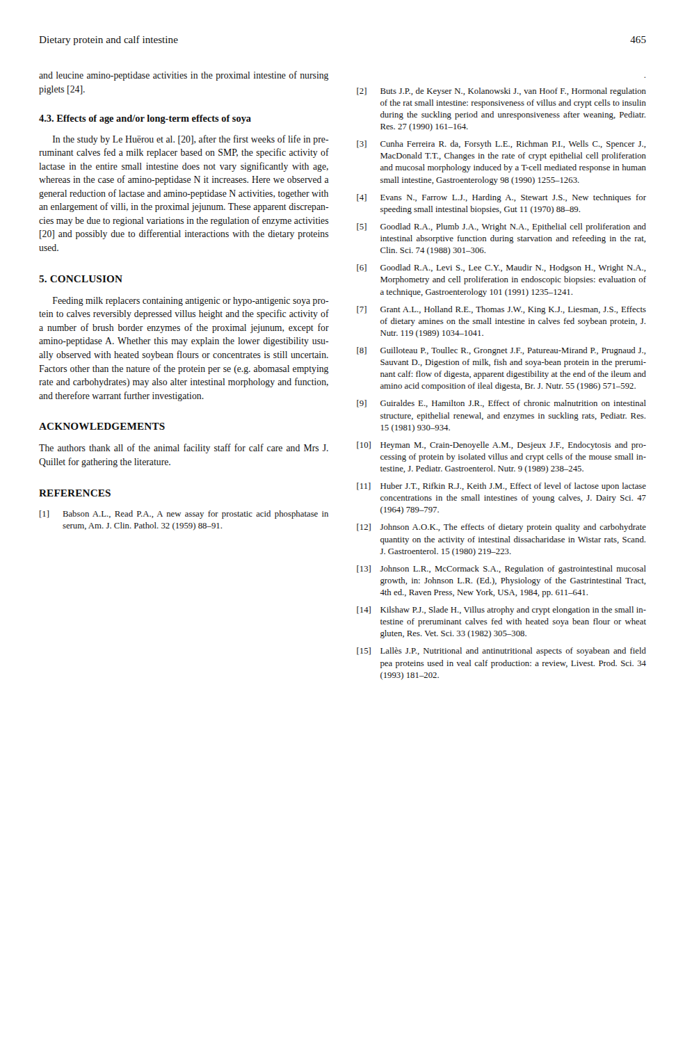Dietary protein and calf intestine 465
and leucine amino-peptidase activities in the proximal intestine of nursing piglets [24].
4.3. Effects of age and/or long-term effects of soya
In the study by Le Huërou et al. [20], after the first weeks of life in preruminant calves fed a milk replacer based on SMP, the specific activity of lactase in the entire small intestine does not vary significantly with age, whereas in the case of amino-peptidase N it increases. Here we observed a general reduction of lactase and amino-peptidase N activities, together with an enlargement of villi, in the proximal jejunum. These apparent discrepancies may be due to regional variations in the regulation of enzyme activities [20] and possibly due to differential interactions with the dietary proteins used.
5. CONCLUSION
Feeding milk replacers containing antigenic or hypo-antigenic soya protein to calves reversibly depressed villus height and the specific activity of a number of brush border enzymes of the proximal jejunum, except for amino-peptidase A. Whether this may explain the lower digestibility usually observed with heated soybean flours or concentrates is still uncertain. Factors other than the nature of the protein per se (e.g. abomasal emptying rate and carbohydrates) may also alter intestinal morphology and function, and therefore warrant further investigation.
ACKNOWLEDGEMENTS
The authors thank all of the animal facility staff for calf care and Mrs J. Quillet for gathering the literature.
REFERENCES
[1] Babson A.L., Read P.A., A new assay for prostatic acid phosphatase in serum, Am. J. Clin. Pathol. 32 (1959) 88–91.
.
[2] Buts J.P., de Keyser N., Kolanowski J., van Hoof F., Hormonal regulation of the rat small intestine: responsiveness of villus and crypt cells to insulin during the suckling period and unresponsiveness after weaning, Pediatr. Res. 27 (1990) 161–164.
[3] Cunha Ferreira R. da, Forsyth L.E., Richman P.I., Wells C., Spencer J., MacDonald T.T., Changes in the rate of crypt epithelial cell proliferation and mucosal morphology induced by a T-cell mediated response in human small intestine, Gastroenterology 98 (1990) 1255–1263.
[4] Evans N., Farrow L.J., Harding A., Stewart J.S., New techniques for speeding small intestinal biopsies, Gut 11 (1970) 88–89.
[5] Goodlad R.A., Plumb J.A., Wright N.A., Epithelial cell proliferation and intestinal absorptive function during starvation and refeeding in the rat, Clin. Sci. 74 (1988) 301–306.
[6] Goodlad R.A., Levi S., Lee C.Y., Maudir N., Hodgson H., Wright N.A., Morphometry and cell proliferation in endoscopic biopsies: evaluation of a technique, Gastroenterology 101 (1991) 1235–1241.
[7] Grant A.L., Holland R.E., Thomas J.W., King K.J., Liesman, J.S., Effects of dietary amines on the small intestine in calves fed soybean protein, J. Nutr. 119 (1989) 1034–1041.
[8] Guilloteau P., Toullec R., Grongnet J.F., Patureau-Mirand P., Prugnaud J., Sauvant D., Digestion of milk, fish and soya-bean protein in the preruminant calf: flow of digesta, apparent digestibility at the end of the ileum and amino acid composition of ileal digesta, Br. J. Nutr. 55 (1986) 571–592.
[9] Guiraldes E., Hamilton J.R., Effect of chronic malnutrition on intestinal structure, epithelial renewal, and enzymes in suckling rats, Pediatr. Res. 15 (1981) 930–934.
[10] Heyman M., Crain-Denoyelle A.M., Desjeux J.F., Endocytosis and processing of protein by isolated villus and crypt cells of the mouse small intestine, J. Pediatr. Gastroenterol. Nutr. 9 (1989) 238–245.
[11] Huber J.T., Rifkin R.J., Keith J.M., Effect of level of lactose upon lactase concentrations in the small intestines of young calves, J. Dairy Sci. 47 (1964) 789–797.
[12] Johnson A.O.K., The effects of dietary protein quality and carbohydrate quantity on the activity of intestinal dissacharidase in Wistar rats, Scand. J. Gastroenterol. 15 (1980) 219–223.
[13] Johnson L.R., McCormack S.A., Regulation of gastrointestinal mucosal growth, in: Johnson L.R. (Ed.), Physiology of the Gastrintestinal Tract, 4th ed., Raven Press, New York, USA, 1984, pp. 611–641.
[14] Kilshaw P.J., Slade H., Villus atrophy and crypt elongation in the small intestine of preruminant calves fed with heated soya bean flour or wheat gluten, Res. Vet. Sci. 33 (1982) 305–308.
[15] Lallès J.P., Nutritional and antinutritional aspects of soyabean and field pea proteins used in veal calf production: a review, Livest. Prod. Sci. 34 (1993) 181–202.